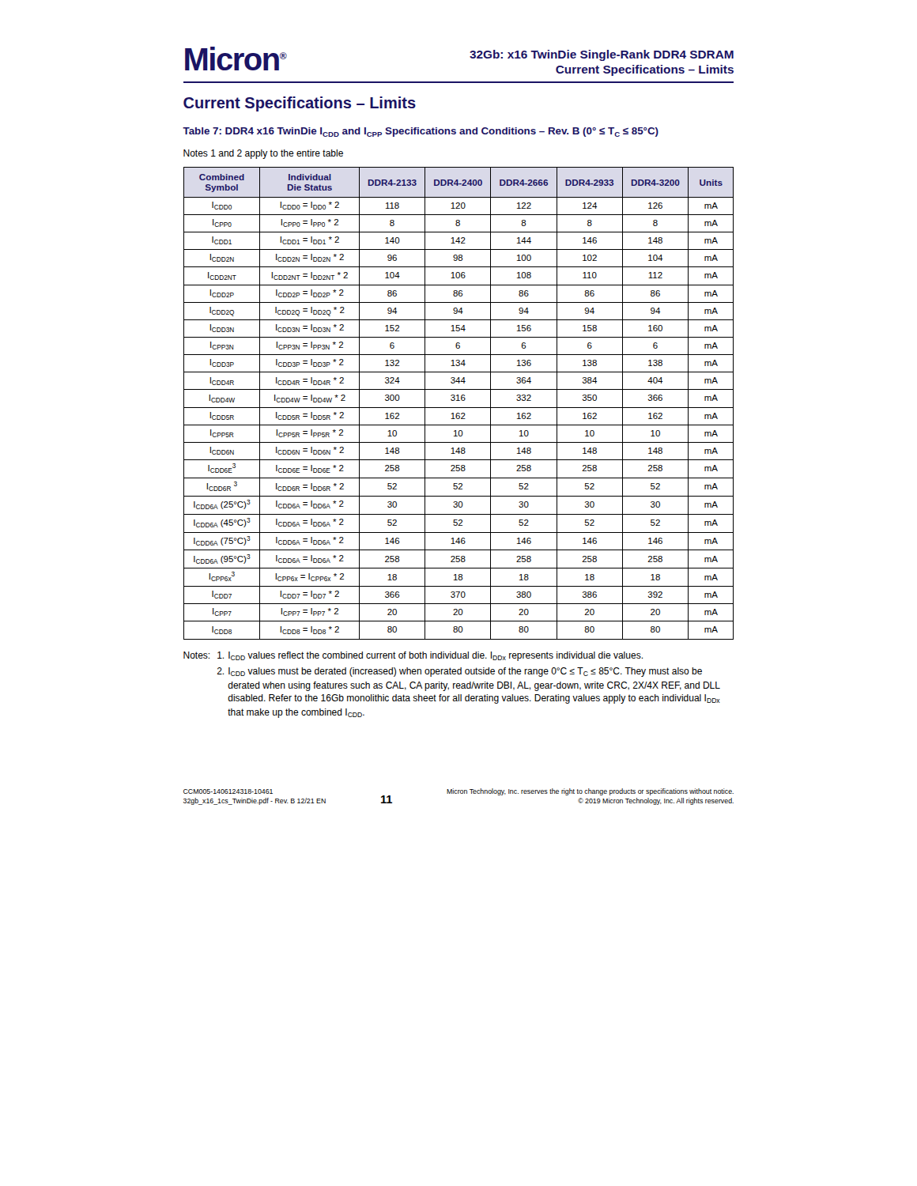Micron®
32Gb: x16 TwinDie Single-Rank DDR4 SDRAM
Current Specifications – Limits
Current Specifications – Limits
Table 7: DDR4 x16 TwinDie ICDD and ICPP Specifications and Conditions – Rev. B (0° ≤ TC ≤ 85°C)
Notes 1 and 2 apply to the entire table
| Combined Symbol | Individual Die Status | DDR4-2133 | DDR4-2400 | DDR4-2666 | DDR4-2933 | DDR4-3200 | Units |
| --- | --- | --- | --- | --- | --- | --- | --- |
| I CDD0 | I CDD0 = I DD0 * 2 | 118 | 120 | 122 | 124 | 126 | mA |
| I CPP0 | I CPP0 = I PP0 * 2 | 8 | 8 | 8 | 8 | 8 | mA |
| I CDD1 | I CDD1 = I DD1 * 2 | 140 | 142 | 144 | 146 | 148 | mA |
| I CDD2N | I CDD2N = I DD2N * 2 | 96 | 98 | 100 | 102 | 104 | mA |
| I CDD2NT | I CDD2NT = I DD2NT * 2 | 104 | 106 | 108 | 110 | 112 | mA |
| I CDD2P | I CDD2P = I DD2P * 2 | 86 | 86 | 86 | 86 | 86 | mA |
| I CDD2Q | I CDD2Q = I DD2Q * 2 | 94 | 94 | 94 | 94 | 94 | mA |
| I CDD3N | I CDD3N = I DD3N * 2 | 152 | 154 | 156 | 158 | 160 | mA |
| I CPP3N | I CPP3N = I PP3N * 2 | 6 | 6 | 6 | 6 | 6 | mA |
| I CDD3P | I CDD3P = I DD3P * 2 | 132 | 134 | 136 | 138 | 138 | mA |
| I CDD4R | I CDD4R = I DD4R * 2 | 324 | 344 | 364 | 384 | 404 | mA |
| I CDD4W | I CDD4W = I DD4W * 2 | 300 | 316 | 332 | 350 | 366 | mA |
| I CDD5R | I CDD5R = I DD5R * 2 | 162 | 162 | 162 | 162 | 162 | mA |
| I CPP5R | I CPP5R = I PP5R * 2 | 10 | 10 | 10 | 10 | 10 | mA |
| I CDD6N | I CDD6N = I DD6N * 2 | 148 | 148 | 148 | 148 | 148 | mA |
| I CDD6E 3 | I CDD6E = I DD6E * 2 | 258 | 258 | 258 | 258 | 258 | mA |
| I CDD6R 3 | I CDD6R = I DD6R * 2 | 52 | 52 | 52 | 52 | 52 | mA |
| I CDD6A (25°C) 3 | I CDD6A = I DD6A * 2 | 30 | 30 | 30 | 30 | 30 | mA |
| I CDD6A (45°C) 3 | I CDD6A = I DD6A * 2 | 52 | 52 | 52 | 52 | 52 | mA |
| I CDD6A (75°C) 3 | I CDD6A = I DD6A * 2 | 146 | 146 | 146 | 146 | 146 | mA |
| I CDD6A (95°C) 3 | I CDD6A = I DD6A * 2 | 258 | 258 | 258 | 258 | 258 | mA |
| I CPP6x 3 | I CPP6x = I CPP6x * 2 | 18 | 18 | 18 | 18 | 18 | mA |
| I CDD7 | I CDD7 = I DD7 * 2 | 366 | 370 | 380 | 386 | 392 | mA |
| I CPP7 | I CPP7 = I PP7 * 2 | 20 | 20 | 20 | 20 | 20 | mA |
| I CDD8 | I CDD8 = I DD8 * 2 | 80 | 80 | 80 | 80 | 80 | mA |
Notes:
ICDD values reflect the combined current of both individual die. IDDx represents individual die values.
ICDD values must be derated (increased) when operated outside of the range 0°C ≤ TC ≤ 85°C. They must also be derated when using features such as CAL, CA parity, read/write DBI, AL, gear-down, write CRC, 2X/4X REF, and DLL disabled. Refer to the 16Gb monolithic data sheet for all derating values. Derating values apply to each individual IDDx that make up the combined ICDD.
CCM005-1406124318-10461
32gb_x16_1cs_TwinDie.pdf - Rev. B 12/21 EN
11
Micron Technology, Inc. reserves the right to change products or specifications without notice.
© 2019 Micron Technology, Inc. All rights reserved.